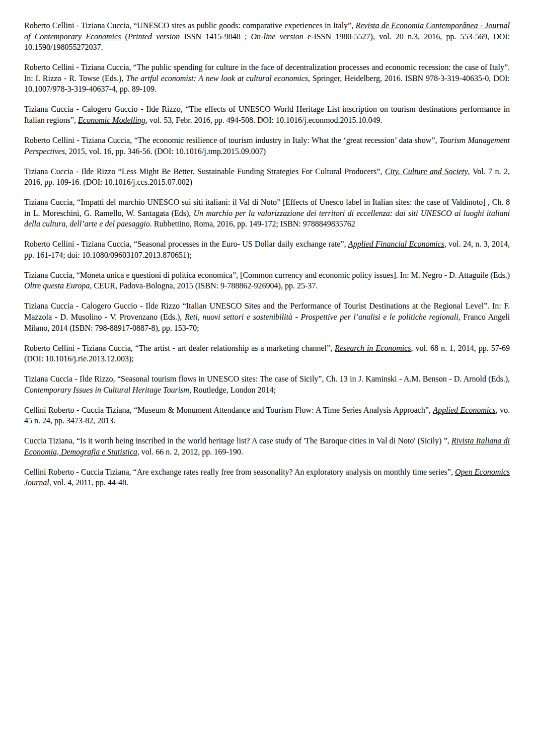Roberto Cellini - Tiziana Cuccia, “UNESCO sites as public goods: comparative experiences in Italy”, Revista de Economia Contemporânea - Journal of Contemporary Economics (Printed version ISSN 1415-9848 ; On-line version e-ISSN 1980-5527), vol. 20 n.3, 2016, pp. 553-569, DOI: 10.1590/198055272037.
Roberto Cellini - Tiziana Cuccia, “The public spending for culture in the face of decentralization processes and economic recession: the case of Italy”. In: I. Rizzo - R. Towse (Eds.), The artful economist: A new look at cultural economics, Springer, Heidelberg, 2016. ISBN 978-3-319-40635-0, DOI: 10.1007/978-3-319-40637-4, pp. 89-109.
Tiziana Cuccia - Calogero Guccio - Ilde Rizzo, “The effects of UNESCO World Heritage List inscription on tourism destinations performance in Italian regions”, Economic Modelling, vol. 53, Febr. 2016, pp. 494-508. DOI: 10.1016/j.econmod.2015.10.049.
Roberto Cellini - Tiziana Cuccia, “The economic resilience of tourism industry in Italy: What the ‘great recession’ data show”, Tourism Management Perspectives, 2015, vol. 16, pp. 346-56. (DOI: 10.1016/j.tmp.2015.09.007)
Tiziana Cuccia - Ilde Rizzo “Less Might Be Better. Sustainable Funding Strategies For Cultural Producers”, City, Culture and Society, Vol. 7 n. 2, 2016, pp. 109-16. (DOI: 10.1016/j.ccs.2015.07.002)
Tiziana Cuccia, “Impatti del marchio UNESCO sui siti italiani: il Val di Noto” [Effects of Unesco label in Italian sites: the case of Valdinoto] , Ch. 8 in L. Moreschini, G. Ramello, W. Santagata (Eds), Un marchio per la valorizzazione dei territori di eccellenza: dai siti UNESCO ai luoghi italiani della cultura, dell’arte e del paesaggio. Rubbettino, Roma, 2016, pp. 149-172; ISBN: 9788849835762
Roberto Cellini - Tiziana Cuccia, “Seasonal processes in the Euro- US Dollar daily exchange rate”, Applied Financial Economics, vol. 24, n. 3, 2014, pp. 161-174; doi: 10.1080/09603107.2013.870651);
Tiziana Cuccia, “Moneta unica e questioni di politica economica”, [Common currency and economic policy issues]. In: M. Negro - D. Attaguile (Eds.) Oltre questa Europa, CEUR, Padova-Bologna, 2015 (ISBN: 9-788862-926904), pp. 25-37.
Tiziana Cuccia - Calogero Guccio - Ilde Rizzo “Italian UNESCO Sites and the Performance of Tourist Destinations at the Regional Level”. In: F. Mazzola - D. Musolino - V. Provenzano (Eds.), Reti, nuovi settori e sostenibilità - Prospettive per l’analisi e le politiche regionali, Franco Angeli Milano, 2014 (ISBN: 798-88917-0887-8), pp. 153-70;
Roberto Cellini - Tiziana Cuccia, “The artist - art dealer relationship as a marketing channel”, Research in Economics, vol. 68 n. 1, 2014, pp. 57-69 (DOI: 10.1016/j.rie.2013.12.003);
Tiziana Cuccia - Ilde Rizzo, “Seasonal tourism flows in UNESCO sites: The case of Sicily”, Ch. 13 in J. Kaminski - A.M. Benson - D. Arnold (Eds.), Contemporary Issues in Cultural Heritage Tourism, Routledge, London 2014;
Cellini Roberto - Cuccia Tiziana, “Museum & Monument Attendance and Tourism Flow: A Time Series Analysis Approach”, Applied Economics, vo. 45 n. 24, pp. 3473-82, 2013.
Cuccia Tiziana, “Is it worth being inscribed in the world heritage list? A case study of 'The Baroque cities in Val di Noto' (Sicily) ”, Rivista Italiana di Economia, Demografia e Statistica, vol. 66 n. 2, 2012, pp. 169-190.
Cellini Roberto - Cuccia Tiziana, “Are exchange rates really free from seasonality? An exploratory analysis on monthly time series”, Open Economics Journal, vol. 4, 2011, pp. 44-48.